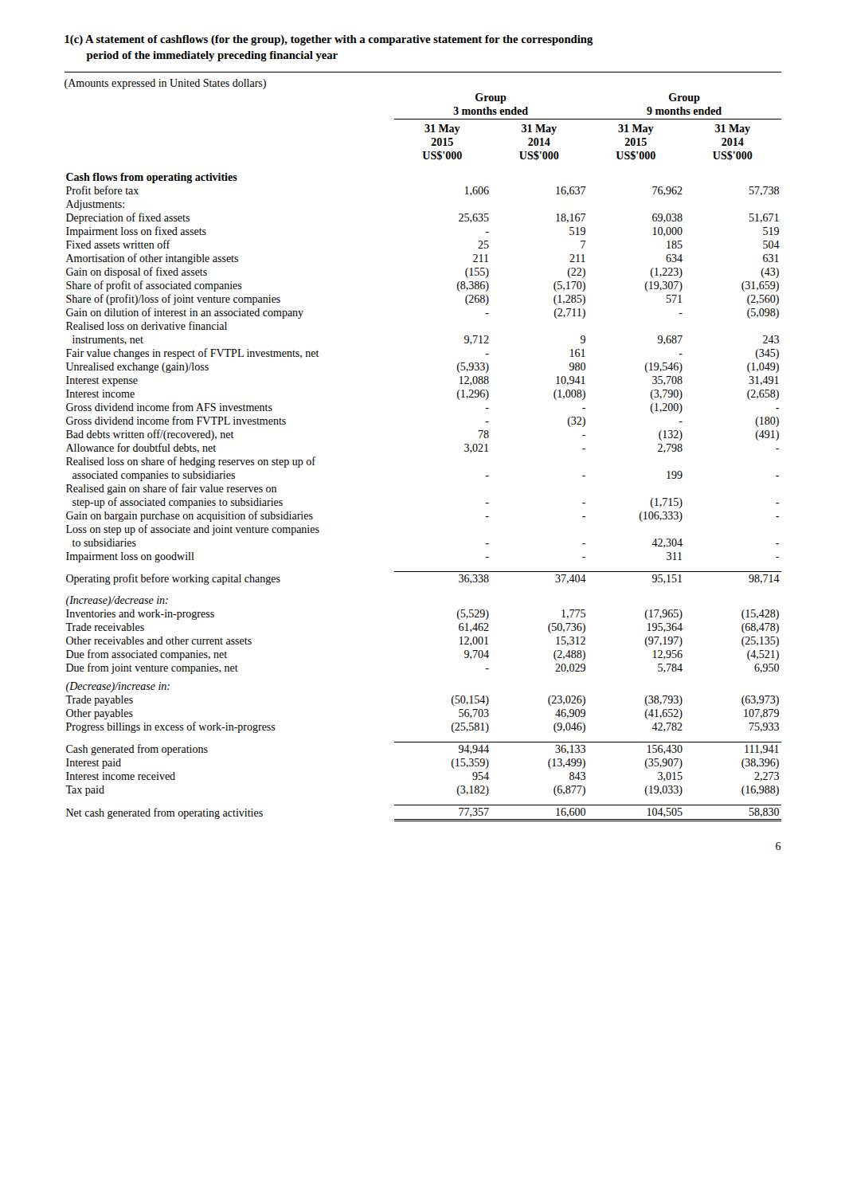1(c) A statement of cashflows (for the group), together with a comparative statement for the corresponding period of the immediately preceding financial year
(Amounts expressed in United States dollars)
| | Group | Group |
| | 3 months ended | 9 months ended |
| | 31 May | 31 May | 31 May | 31 May |
| | 2015 | 2014 | 2015 | 2014 |
| | US$'000 | US$'000 | US$'000 | US$'000 |
| Cash flows from operating activities | | | | |
| Profit before tax | 1,606 | 16,637 | 76,962 | 57,738 |
| Adjustments: | | | | |
| Depreciation of fixed assets | 25,635 | 18,167 | 69,038 | 51,671 |
| Impairment loss on fixed assets | - | 519 | 10,000 | 519 |
| Fixed assets written off | 25 | 7 | 185 | 504 |
| Amortisation of other intangible assets | 211 | 211 | 634 | 631 |
| Gain on disposal of fixed assets | (155) | (22) | (1,223) | (43) |
| Share of profit of associated companies | (8,386) | (5,170) | (19,307) | (31,659) |
| Share of (profit)/loss of joint venture companies | (268) | (1,285) | 571 | (2,560) |
| Gain on dilution of interest in an associated company | - | (2,711) | - | (5,098) |
| Realised loss on derivative financial | | | | |
| instruments, net | 9,712 | 9 | 9,687 | 243 |
| Fair value changes in respect of FVTPL investments, net | - | 161 | - | (345) |
| Unrealised exchange (gain)/loss | (5,933) | 980 | (19,546) | (1,049) |
| Interest expense | 12,088 | 10,941 | 35,708 | 31,491 |
| Interest income | (1,296) | (1,008) | (3,790) | (2,658) |
| Gross dividend income from AFS investments | - | - | (1,200) | - |
| Gross dividend income from FVTPL investments | - | (32) | - | (180) |
| Bad debts written off/(recovered), net | 78 | - | (132) | (491) |
| Allowance for doubtful debts, net | 3,021 | - | 2,798 | - |
| Realised loss on share of hedging reserves on step up of | | | | |
| associated companies to subsidiaries | - | - | 199 | - |
| Realised gain on share of fair value reserves on | | | | |
| step-up of associated companies to subsidiaries | - | - | (1,715) | - |
| Gain on bargain purchase on acquisition of subsidiaries | - | - | (106,333) | - |
| Loss on step up of associate and joint venture companies | | | | |
| to subsidiaries | - | - | 42,304 | - |
| Impairment loss on goodwill | - | - | 311 | - |
| Operating profit before working capital changes | 36,338 | 37,404 | 95,151 | 98,714 |
| (Increase)/decrease in: | | | | |
| Inventories and work-in-progress | (5,529) | 1,775 | (17,965) | (15,428) |
| Trade receivables | 61,462 | (50,736) | 195,364 | (68,478) |
| Other receivables and other current assets | 12,001 | 15,312 | (97,197) | (25,135) |
| Due from associated companies, net | 9,704 | (2,488) | 12,956 | (4,521) |
| Due from joint venture companies, net | - | 20,029 | 5,784 | 6,950 |
| (Decrease)/increase in: | | | | |
| Trade payables | (50,154) | (23,026) | (38,793) | (63,973) |
| Other payables | 56,703 | 46,909 | (41,652) | 107,879 |
| Progress billings in excess of work-in-progress | (25,581) | (9,046) | 42,782 | 75,933 |
| Cash generated from operations | 94,944 | 36,133 | 156,430 | 111,941 |
| Interest paid | (15,359) | (13,499) | (35,907) | (38,396) |
| Interest income received | 954 | 843 | 3,015 | 2,273 |
| Tax paid | (3,182) | (6,877) | (19,033) | (16,988) |
| Net cash generated from operating activities | 77,357 | 16,600 | 104,505 | 58,830 |
6